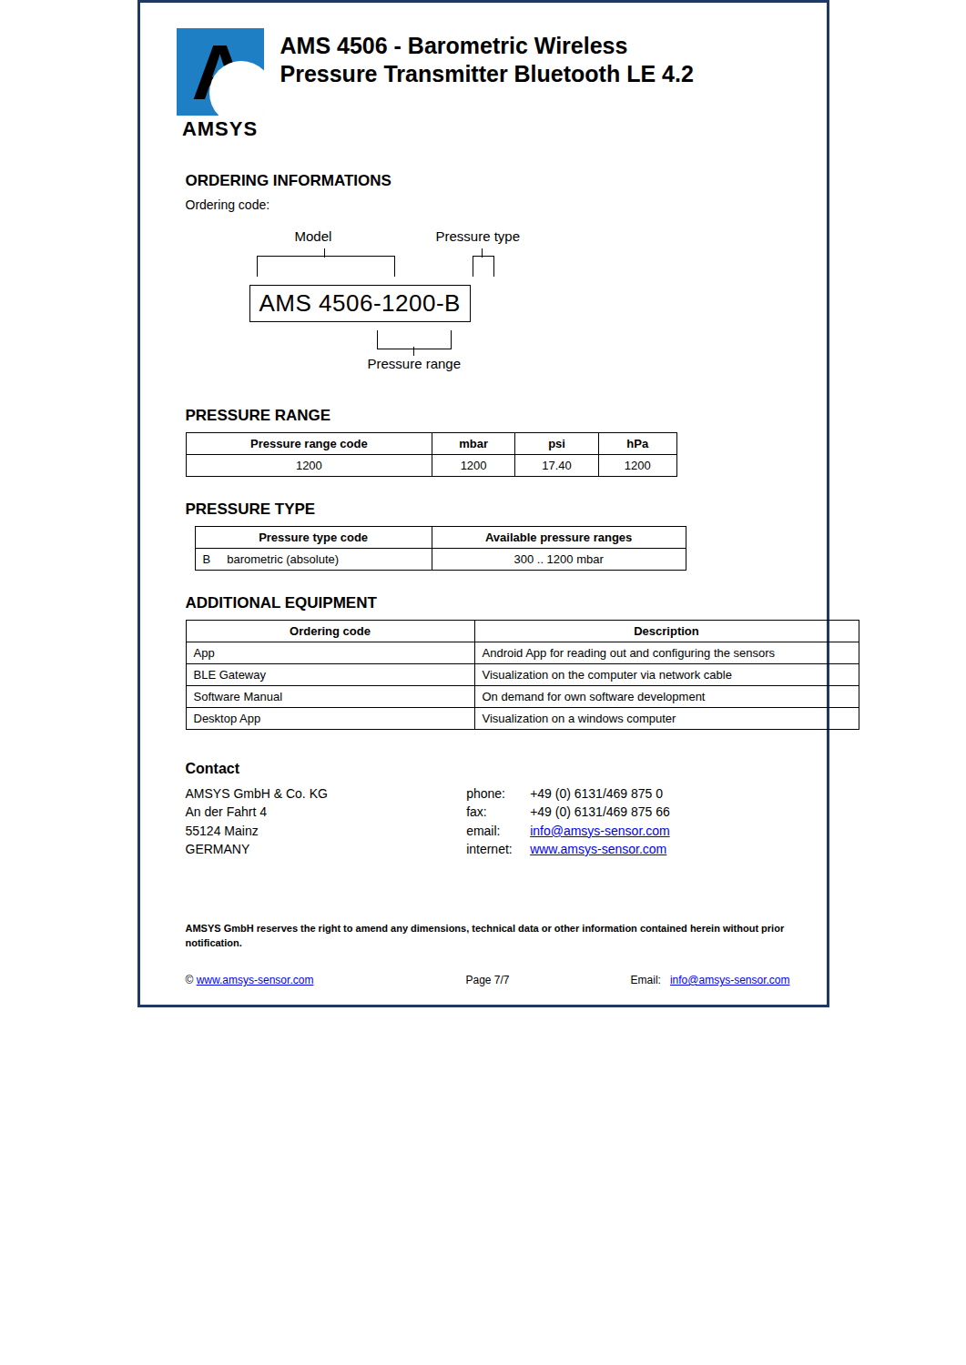A
AMSYS
AMS 4506 - Barometric Wireless
Pressure Transmitter Bluetooth LE 4.2
ORDERING INFORMATIONS
Ordering code:
Model Pressure type Pressure range AMS 4506-1200-B
PRESSURE RANGE
| Pressure range code | mbar | psi | hPa |
| --- | --- | --- | --- |
| 1200 | 1200 | 17.40 | 1200 |
PRESSURE TYPE
| Pressure type code | Available pressure ranges |
| --- | --- |
| B barometric (absolute) | 300 .. 1200 mbar |
ADDITIONAL EQUIPMENT
| Ordering code | Description |
| --- | --- |
| App | Android App for reading out and configuring the sensors |
| BLE Gateway | Visualization on the computer via network cable |
| Software Manual | On demand for own software development |
| Desktop App | Visualization on a windows computer |
Contact
AMSYS GmbH & Co. KG
An der Fahrt 4
55124 Mainz
GERMANY
phone:+49 (0) 6131/469 875 0
fax:+49 (0) 6131/469 875 66
email: info@amsys-sensor.com
internet: www.amsys-sensor.com
AMSYS GmbH reserves the right to amend any dimensions, technical data or other information contained herein without prior notification.
© www.amsys-sensor.com
Page 7/7
Email: info@amsys-sensor.com